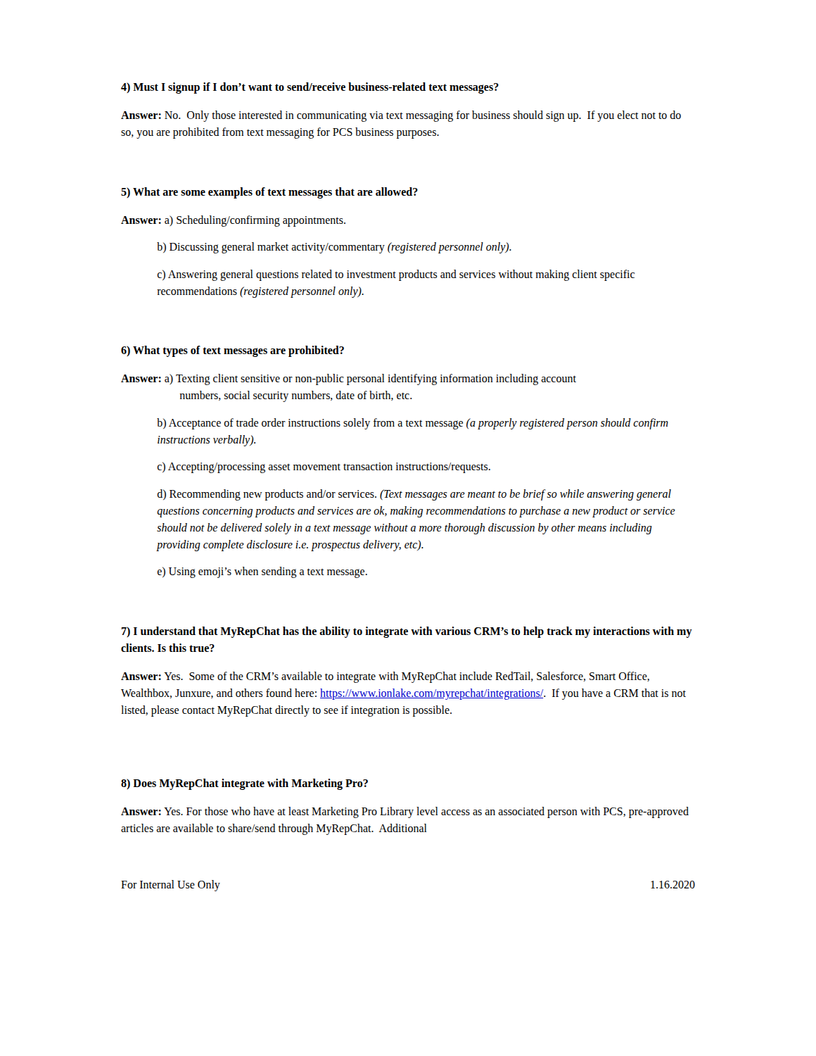4) Must I signup if I don’t want to send/receive business-related text messages?
Answer: No. Only those interested in communicating via text messaging for business should sign up. If you elect not to do so, you are prohibited from text messaging for PCS business purposes.
5) What are some examples of text messages that are allowed?
Answer: a) Scheduling/confirming appointments.
b) Discussing general market activity/commentary (registered personnel only).
c) Answering general questions related to investment products and services without making client specific recommendations (registered personnel only).
6) What types of text messages are prohibited?
Answer: a) Texting client sensitive or non-public personal identifying information including account numbers, social security numbers, date of birth, etc.
b) Acceptance of trade order instructions solely from a text message (a properly registered person should confirm instructions verbally).
c) Accepting/processing asset movement transaction instructions/requests.
d) Recommending new products and/or services. (Text messages are meant to be brief so while answering general questions concerning products and services are ok, making recommendations to purchase a new product or service should not be delivered solely in a text message without a more thorough discussion by other means including providing complete disclosure i.e. prospectus delivery, etc).
e) Using emoji’s when sending a text message.
7) I understand that MyRepChat has the ability to integrate with various CRM’s to help track my interactions with my clients. Is this true?
Answer: Yes. Some of the CRM’s available to integrate with MyRepChat include RedTail, Salesforce, Smart Office, Wealthbox, Junxure, and others found here: https://www.ionlake.com/myrepchat/integrations/. If you have a CRM that is not listed, please contact MyRepChat directly to see if integration is possible.
8) Does MyRepChat integrate with Marketing Pro?
Answer: Yes. For those who have at least Marketing Pro Library level access as an associated person with PCS, pre-approved articles are available to share/send through MyRepChat. Additional
For Internal Use Only 1.16.2020